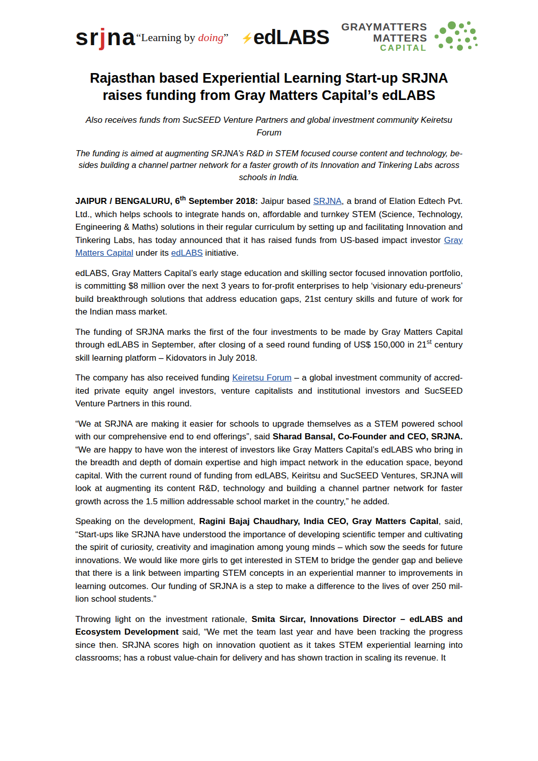srjna
“Learning by doing”
⚡ edLABS
GRAYMATTERS
MATTERS
CAPITAL
Rajasthan based Experiential Learning Start-up SRJNA raises funding from Gray Matters Capital’s edLABS
Also receives funds from SucSEED Venture Partners and global investment community Keiretsu Forum
The funding is aimed at augmenting SRJNA’s R&D in STEM focused course content and technology, besides building a channel partner network for a faster growth of its Innovation and Tinkering Labs across schools in India.
JAIPUR / BENGALURU, 6th September 2018: Jaipur based SRJNA, a brand of Elation Edtech Pvt. Ltd., which helps schools to integrate hands on, affordable and turnkey STEM (Science, Technology, Engineering & Maths) solutions in their regular curriculum by setting up and facilitating Innovation and Tinkering Labs, has today announced that it has raised funds from US-based impact investor Gray Matters Capital under its edLABS initiative.
edLABS, Gray Matters Capital’s early stage education and skilling sector focused innovation portfolio, is committing $8 million over the next 3 years to for-profit enterprises to help ‘visionary edu-preneurs’ build breakthrough solutions that address education gaps, 21st century skills and future of work for the Indian mass market.
The funding of SRJNA marks the first of the four investments to be made by Gray Matters Capital through edLABS in September, after closing of a seed round funding of US$ 150,000 in 21st century skill learning platform – Kidovators in July 2018.
The company has also received funding Keiretsu Forum – a global investment community of accredited private equity angel investors, venture capitalists and institutional investors and SucSEED Venture Partners in this round.
“We at SRJNA are making it easier for schools to upgrade themselves as a STEM powered school with our comprehensive end to end offerings”, said Sharad Bansal, Co-Founder and CEO, SRJNA. “We are happy to have won the interest of investors like Gray Matters Capital’s edLABS who bring in the breadth and depth of domain expertise and high impact network in the education space, beyond capital. With the current round of funding from edLABS, Keiritsu and SucSEED Ventures, SRJNA will look at augmenting its content R&D, technology and building a channel partner network for faster growth across the 1.5 million addressable school market in the country,” he added.
Speaking on the development, Ragini Bajaj Chaudhary, India CEO, Gray Matters Capital, said, “Start-ups like SRJNA have understood the importance of developing scientific temper and cultivating the spirit of curiosity, creativity and imagination among young minds – which sow the seeds for future innovations. We would like more girls to get interested in STEM to bridge the gender gap and believe that there is a link between imparting STEM concepts in an experiential manner to improvements in learning outcomes. Our funding of SRJNA is a step to make a difference to the lives of over 250 million school students.”
Throwing light on the investment rationale, Smita Sircar, Innovations Director – edLABS and Ecosystem Development said, “We met the team last year and have been tracking the progress since then. SRJNA scores high on innovation quotient as it takes STEM experiential learning into classrooms; has a robust value-chain for delivery and has shown traction in scaling its revenue. It